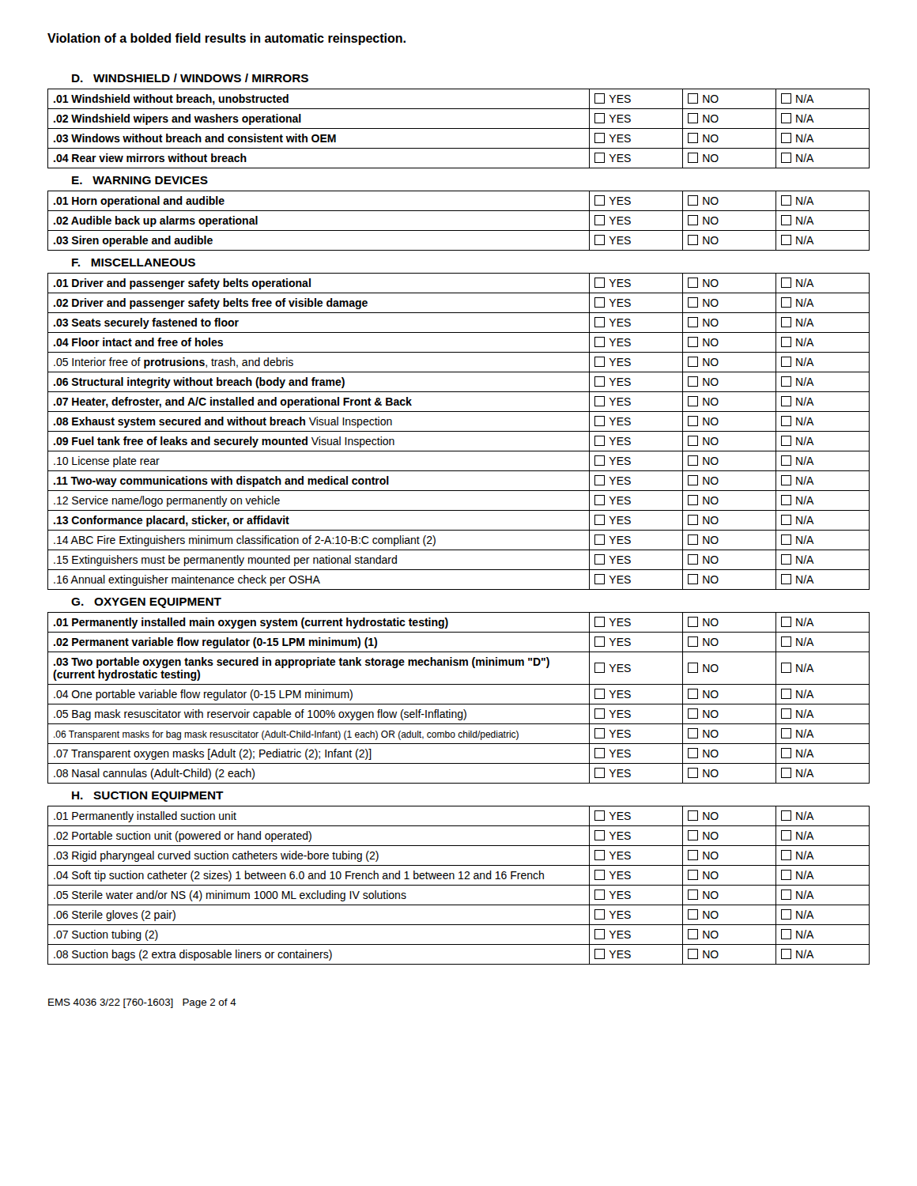Violation of a bolded field results in automatic reinspection.
D. WINDSHIELD / WINDOWS / MIRRORS
| .01 Windshield without breach, unobstructed | YES | NO | N/A |
| .02 Windshield wipers and washers operational | YES | NO | N/A |
| .03 Windows without breach and consistent with OEM | YES | NO | N/A |
| .04 Rear view mirrors without breach | YES | NO | N/A |
E. WARNING DEVICES
| .01 Horn operational and audible | YES | NO | N/A |
| .02 Audible back up alarms operational | YES | NO | N/A |
| .03 Siren operable and audible | YES | NO | N/A |
F. MISCELLANEOUS
| .01 Driver and passenger safety belts operational | YES | NO | N/A |
| .02 Driver and passenger safety belts free of visible damage | YES | NO | N/A |
| .03 Seats securely fastened to floor | YES | NO | N/A |
| .04 Floor intact and free of holes | YES | NO | N/A |
| .05 Interior free of protrusions , trash, and debris | YES | NO | N/A |
| .06 Structural integrity without breach (body and frame) | YES | NO | N/A |
| .07 Heater, defroster, and A/C installed and operational Front & Back | YES | NO | N/A |
| .08 Exhaust system secured and without breach Visual Inspection | YES | NO | N/A |
| .09 Fuel tank free of leaks and securely mounted Visual Inspection | YES | NO | N/A |
| .10 License plate rear | YES | NO | N/A |
| .11 Two-way communications with dispatch and medical control | YES | NO | N/A |
| .12 Service name/logo permanently on vehicle | YES | NO | N/A |
| .13 Conformance placard, sticker, or affidavit | YES | NO | N/A |
| .14 ABC Fire Extinguishers minimum classification of 2-A:10-B:C compliant (2) | YES | NO | N/A |
| .15 Extinguishers must be permanently mounted per national standard | YES | NO | N/A |
| .16 Annual extinguisher maintenance check per OSHA | YES | NO | N/A |
G. OXYGEN EQUIPMENT
| .01 Permanently installed main oxygen system (current hydrostatic testing) | YES | NO | N/A |
| .02 Permanent variable flow regulator (0-15 LPM minimum) (1) | YES | NO | N/A |
| .03 Two portable oxygen tanks secured in appropriate tank storage mechanism (minimum "D") (current hydrostatic testing) | YES | NO | N/A |
| .04 One portable variable flow regulator (0-15 LPM minimum) | YES | NO | N/A |
| .05 Bag mask resuscitator with reservoir capable of 100% oxygen flow (self-Inflating) | YES | NO | N/A |
| .06 Transparent masks for bag mask resuscitator (Adult-Child-Infant) (1 each) OR (adult, combo child/pediatric) | YES | NO | N/A |
| .07 Transparent oxygen masks [Adult (2); Pediatric (2); Infant (2)] | YES | NO | N/A |
| .08 Nasal cannulas (Adult-Child) (2 each) | YES | NO | N/A |
H. SUCTION EQUIPMENT
| .01 Permanently installed suction unit | YES | NO | N/A |
| .02 Portable suction unit (powered or hand operated) | YES | NO | N/A |
| .03 Rigid pharyngeal curved suction catheters wide-bore tubing (2) | YES | NO | N/A |
| .04 Soft tip suction catheter (2 sizes) 1 between 6.0 and 10 French and 1 between 12 and 16 French | YES | NO | N/A |
| .05 Sterile water and/or NS (4) minimum 1000 ML excluding IV solutions | YES | NO | N/A |
| .06 Sterile gloves (2 pair) | YES | NO | N/A |
| .07 Suction tubing (2) | YES | NO | N/A |
| .08 Suction bags (2 extra disposable liners or containers) | YES | NO | N/A |
EMS 4036 3/22 [760-1603] Page 2 of 4